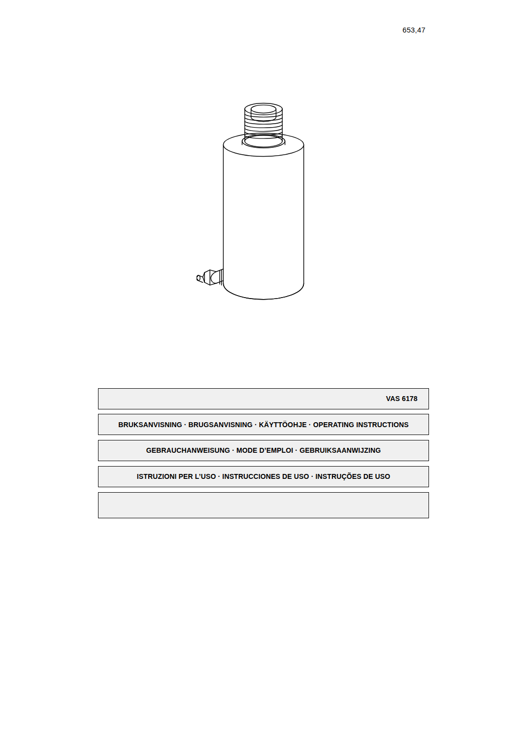653,47
VAS 6178
BRUKSANVISNING · BRUGSANVISNING · KÄYTTÖOHJE · OPERATING INSTRUCTIONS
GEBRAUCHANWEISUNG · MODE D’EMPLOI · GEBRUIKSAANWIJZING
ISTRUZIONI PER L’USO · INSTRUCCIONES DE USO · INSTRUÇÕES DE USO